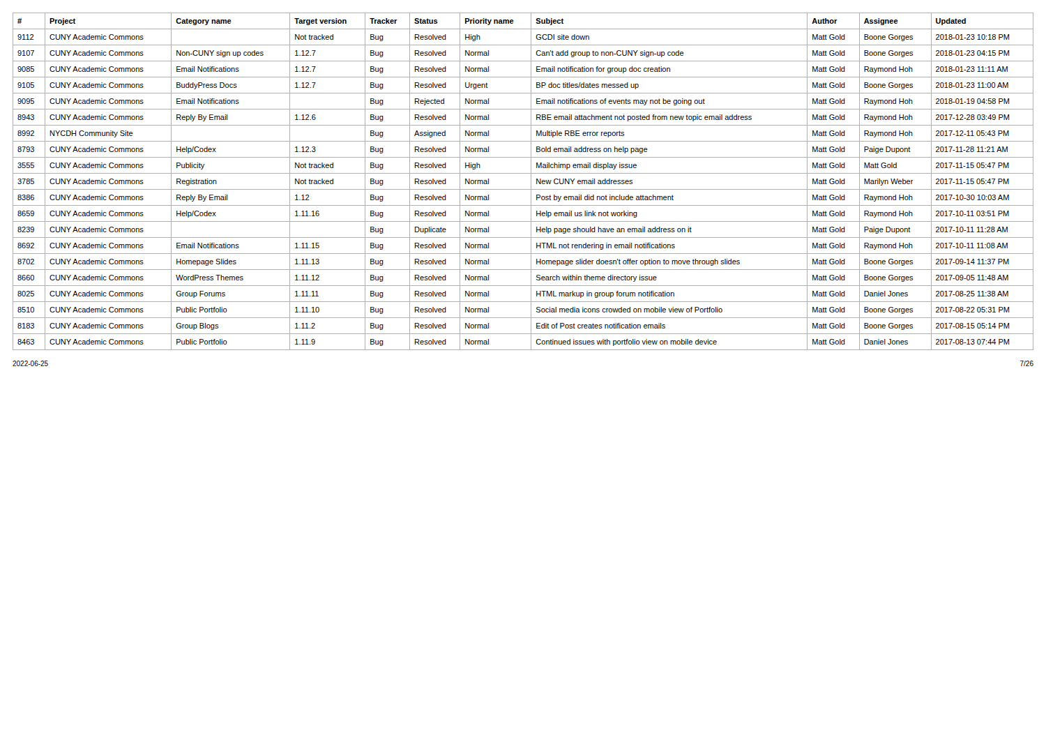| # | Project | Category name | Target version | Tracker | Status | Priority name | Subject | Author | Assignee | Updated |
| --- | --- | --- | --- | --- | --- | --- | --- | --- | --- | --- |
| 9112 | CUNY Academic Commons | | Not tracked | Bug | Resolved | High | GCDI site down | Matt Gold | Boone Gorges | 2018-01-23 10:18 PM |
| 9107 | CUNY Academic Commons | Non-CUNY sign up codes | 1.12.7 | Bug | Resolved | Normal | Can't add group to non-CUNY sign-up code | Matt Gold | Boone Gorges | 2018-01-23 04:15 PM |
| 9085 | CUNY Academic Commons | Email Notifications | 1.12.7 | Bug | Resolved | Normal | Email notification for group doc creation | Matt Gold | Raymond Hoh | 2018-01-23 11:11 AM |
| 9105 | CUNY Academic Commons | BuddyPress Docs | 1.12.7 | Bug | Resolved | Urgent | BP doc titles/dates messed up | Matt Gold | Boone Gorges | 2018-01-23 11:00 AM |
| 9095 | CUNY Academic Commons | Email Notifications | | Bug | Rejected | Normal | Email notifications of events may not be going out | Matt Gold | Raymond Hoh | 2018-01-19 04:58 PM |
| 8943 | CUNY Academic Commons | Reply By Email | 1.12.6 | Bug | Resolved | Normal | RBE email attachment not posted from new topic email address | Matt Gold | Raymond Hoh | 2017-12-28 03:49 PM |
| 8992 | NYCDH Community Site | | | Bug | Assigned | Normal | Multiple RBE error reports | Matt Gold | Raymond Hoh | 2017-12-11 05:43 PM |
| 8793 | CUNY Academic Commons | Help/Codex | 1.12.3 | Bug | Resolved | Normal | Bold email address on help page | Matt Gold | Paige Dupont | 2017-11-28 11:21 AM |
| 3555 | CUNY Academic Commons | Publicity | Not tracked | Bug | Resolved | High | Mailchimp email display issue | Matt Gold | Matt Gold | 2017-11-15 05:47 PM |
| 3785 | CUNY Academic Commons | Registration | Not tracked | Bug | Resolved | Normal | New CUNY email addresses | Matt Gold | Marilyn Weber | 2017-11-15 05:47 PM |
| 8386 | CUNY Academic Commons | Reply By Email | 1.12 | Bug | Resolved | Normal | Post by email did not include attachment | Matt Gold | Raymond Hoh | 2017-10-30 10:03 AM |
| 8659 | CUNY Academic Commons | Help/Codex | 1.11.16 | Bug | Resolved | Normal | Help email us link not working | Matt Gold | Raymond Hoh | 2017-10-11 03:51 PM |
| 8239 | CUNY Academic Commons | | | Bug | Duplicate | Normal | Help page should have an email address on it | Matt Gold | Paige Dupont | 2017-10-11 11:28 AM |
| 8692 | CUNY Academic Commons | Email Notifications | 1.11.15 | Bug | Resolved | Normal | HTML not rendering in email notifications | Matt Gold | Raymond Hoh | 2017-10-11 11:08 AM |
| 8702 | CUNY Academic Commons | Homepage Slides | 1.11.13 | Bug | Resolved | Normal | Homepage slider doesn't offer option to move through slides | Matt Gold | Boone Gorges | 2017-09-14 11:37 PM |
| 8660 | CUNY Academic Commons | WordPress Themes | 1.11.12 | Bug | Resolved | Normal | Search within theme directory issue | Matt Gold | Boone Gorges | 2017-09-05 11:48 AM |
| 8025 | CUNY Academic Commons | Group Forums | 1.11.11 | Bug | Resolved | Normal | HTML markup in group forum notification | Matt Gold | Daniel Jones | 2017-08-25 11:38 AM |
| 8510 | CUNY Academic Commons | Public Portfolio | 1.11.10 | Bug | Resolved | Normal | Social media icons crowded on mobile view of Portfolio | Matt Gold | Boone Gorges | 2017-08-22 05:31 PM |
| 8183 | CUNY Academic Commons | Group Blogs | 1.11.2 | Bug | Resolved | Normal | Edit of Post creates notification emails | Matt Gold | Boone Gorges | 2017-08-15 05:14 PM |
| 8463 | CUNY Academic Commons | Public Portfolio | 1.11.9 | Bug | Resolved | Normal | Continued issues with portfolio view on mobile device | Matt Gold | Daniel Jones | 2017-08-13 07:44 PM |
2022-06-25
7/26